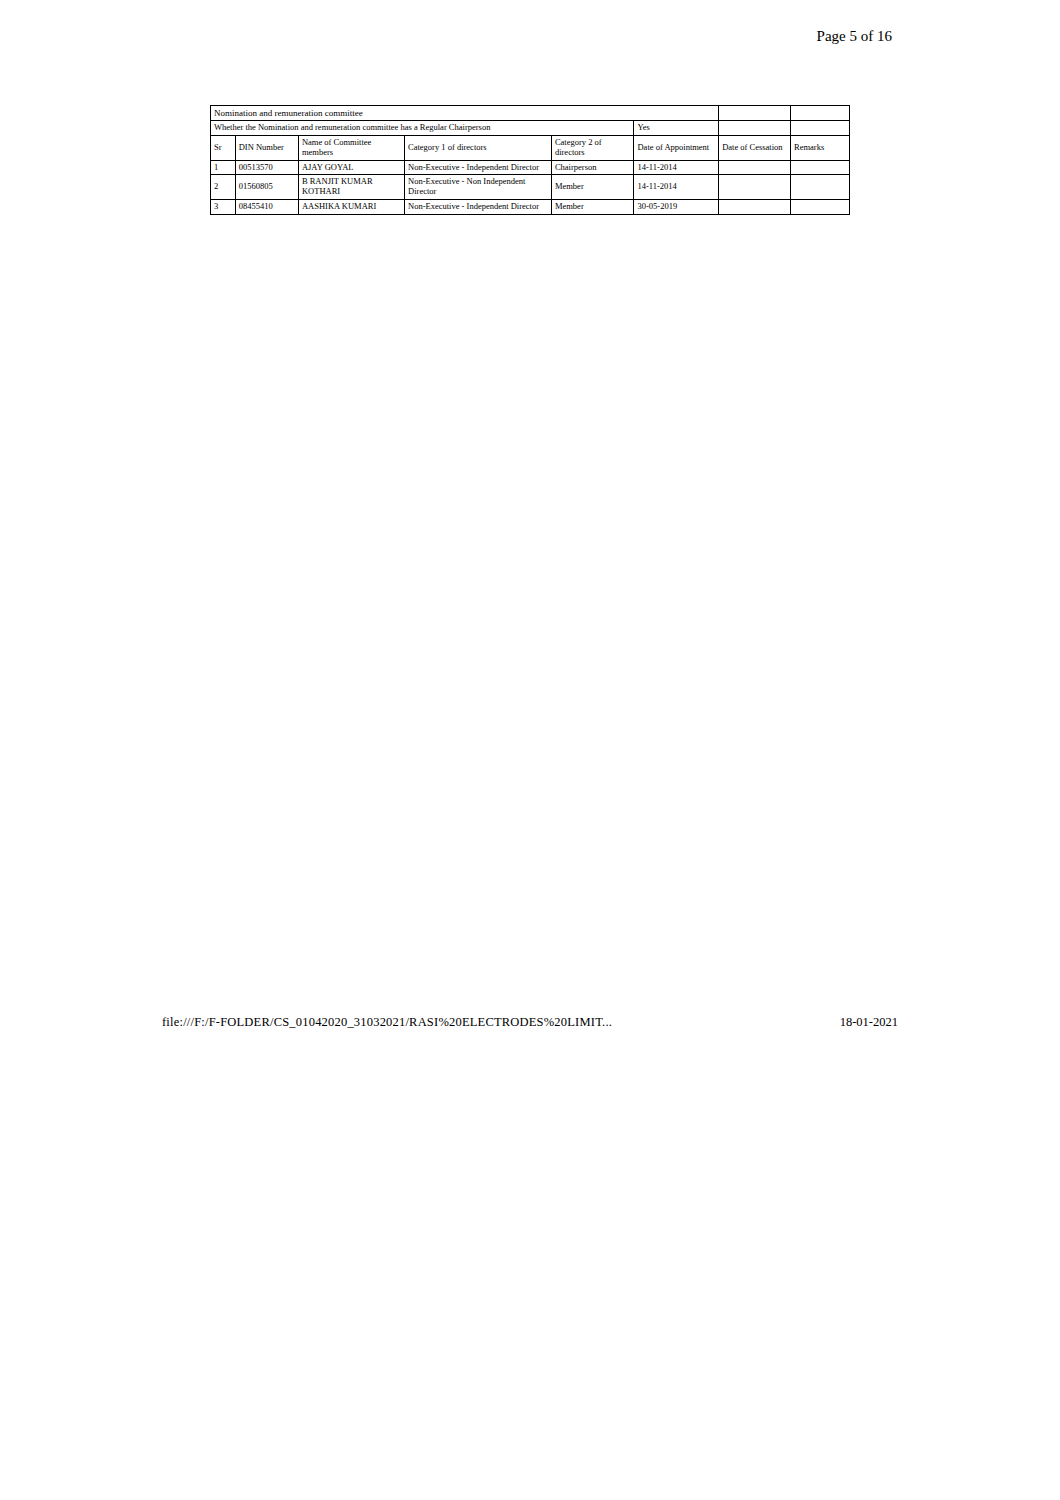Page 5 of 16
| Nomination and remuneration committee | | |
| Whether the Nomination and remuneration committee has a Regular Chairperson | Yes | | |
| Sr | DIN Number | Name of Committee members | Category 1 of directors | Category 2 of directors | Date of Appointment | Date of Cessation | Remarks |
| 1 | 00513570 | AJAY GOYAL | Non-Executive - Independent Director | Chairperson | 14-11-2014 | | |
| 2 | 01560805 | B RANJIT KUMAR KOTHARI | Non-Executive - Non Independent Director | Member | 14-11-2014 | | |
| 3 | 08455410 | AASHIKA KUMARI | Non-Executive - Independent Director | Member | 30-05-2019 | | |
file:///F:/F-FOLDER/CS_01042020_31032021/RASI%20ELECTRODES%20LIMIT...
18-01-2021